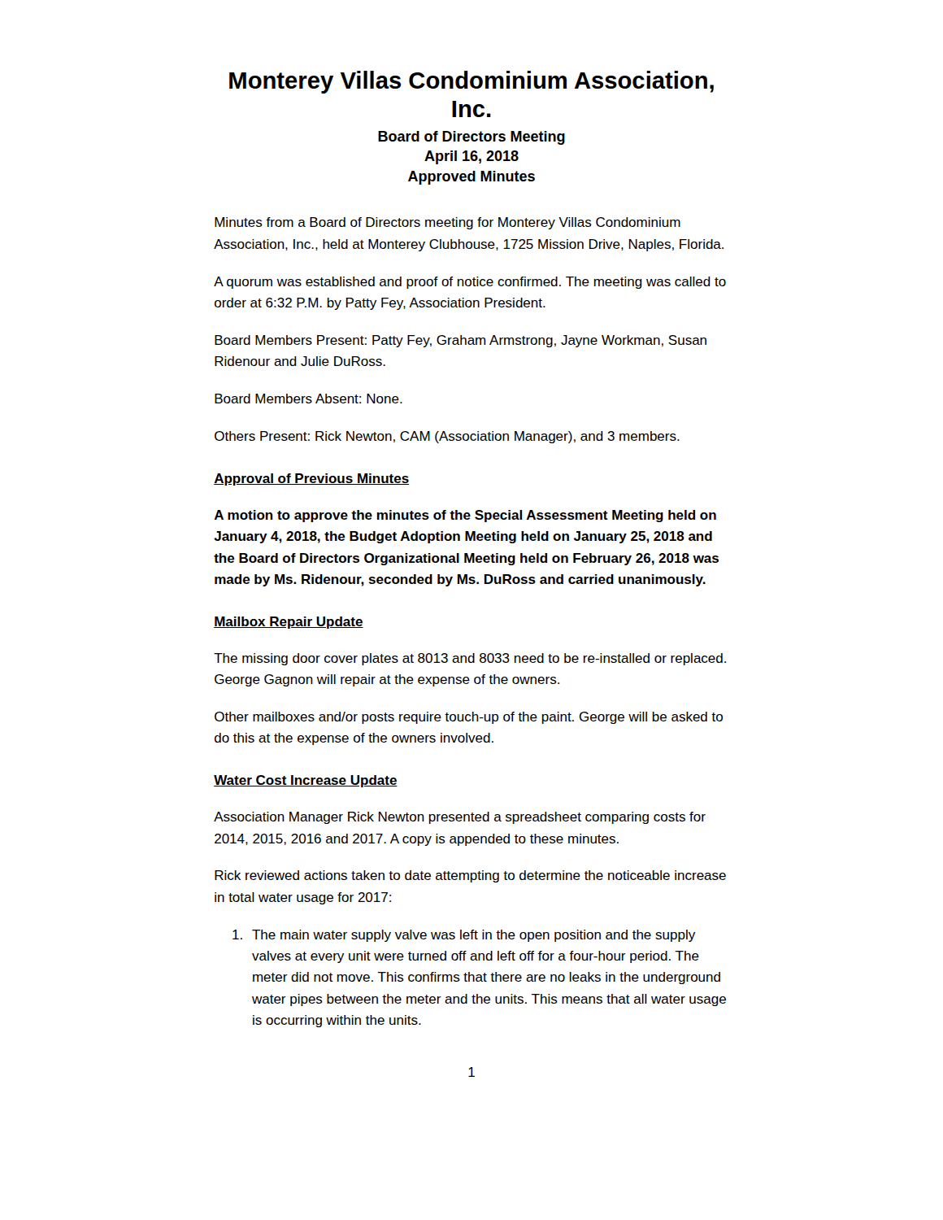Monterey Villas Condominium Association, Inc.
Board of Directors Meeting
April 16, 2018
Approved Minutes
Minutes from a Board of Directors meeting for Monterey Villas Condominium Association, Inc., held at Monterey Clubhouse, 1725 Mission Drive, Naples, Florida.
A quorum was established and proof of notice confirmed. The meeting was called to order at 6:32 P.M. by Patty Fey, Association President.
Board Members Present: Patty Fey, Graham Armstrong, Jayne Workman, Susan Ridenour and Julie DuRoss.
Board Members Absent: None.
Others Present: Rick Newton, CAM (Association Manager), and 3 members.
Approval of Previous Minutes
A motion to approve the minutes of the Special Assessment Meeting held on January 4, 2018, the Budget Adoption Meeting held on January 25, 2018 and the Board of Directors Organizational Meeting held on February 26, 2018 was made by Ms. Ridenour, seconded by Ms. DuRoss and carried unanimously.
Mailbox Repair Update
The missing door cover plates at 8013 and 8033 need to be re-installed or replaced. George Gagnon will repair at the expense of the owners.
Other mailboxes and/or posts require touch-up of the paint. George will be asked to do this at the expense of the owners involved.
Water Cost Increase Update
Association Manager Rick Newton presented a spreadsheet comparing costs for 2014, 2015, 2016 and 2017. A copy is appended to these minutes.
Rick reviewed actions taken to date attempting to determine the noticeable increase in total water usage for 2017:
The main water supply valve was left in the open position and the supply valves at every unit were turned off and left off for a four-hour period. The meter did not move. This confirms that there are no leaks in the underground water pipes between the meter and the units. This means that all water usage is occurring within the units.
1